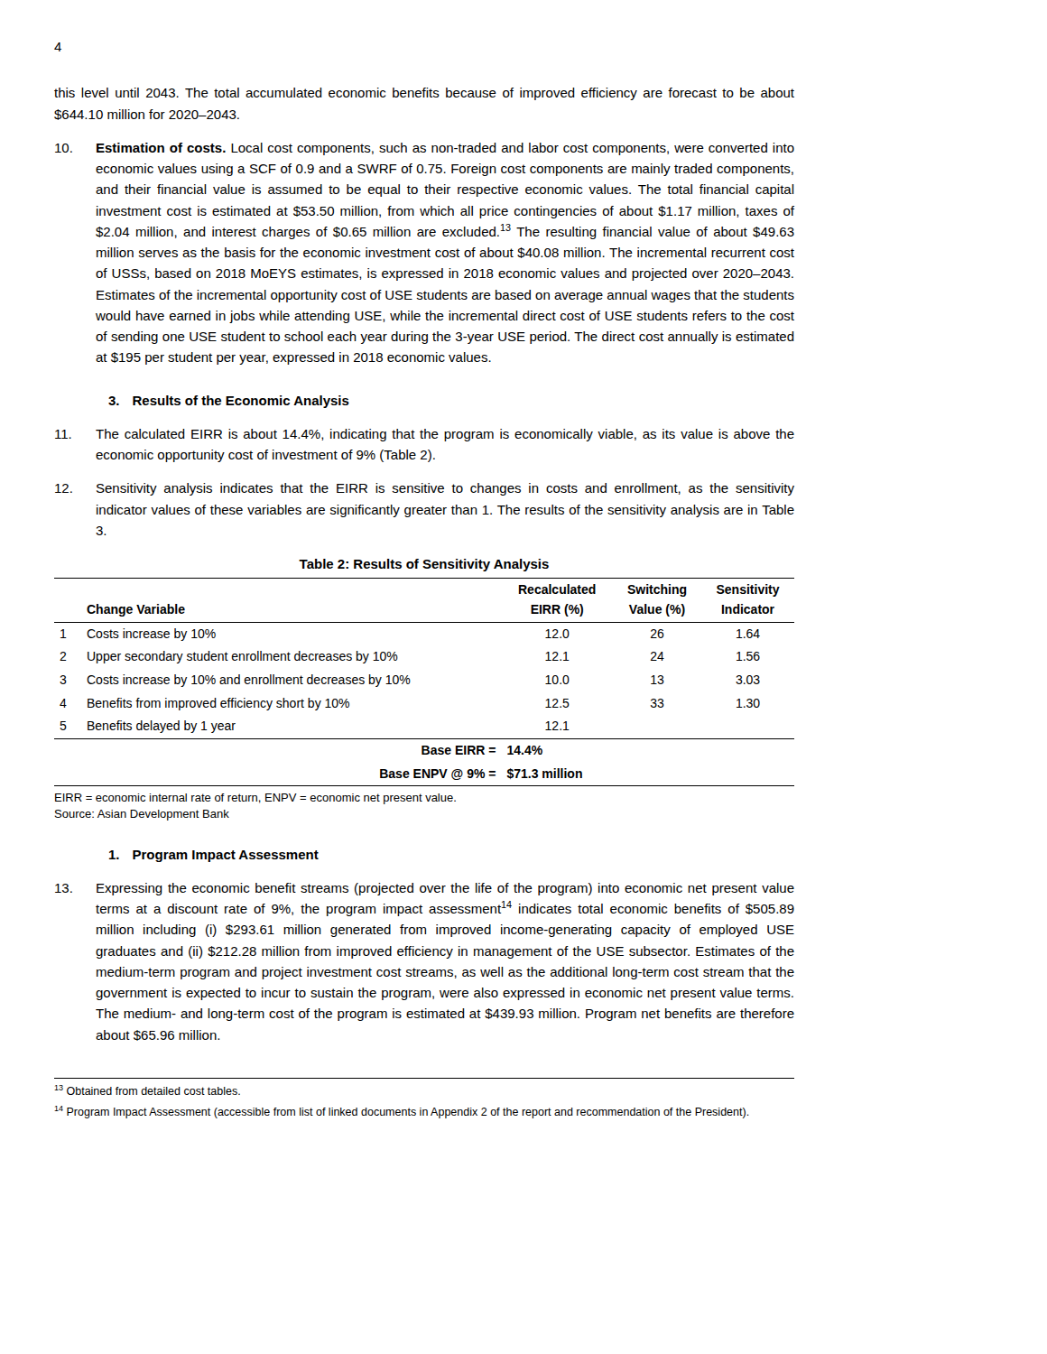4
this level until 2043. The total accumulated economic benefits because of improved efficiency are forecast to be about $644.10 million for 2020–2043.
10.
Estimation of costs. Local cost components, such as non-traded and labor cost components, were converted into economic values using a SCF of 0.9 and a SWRF of 0.75. Foreign cost components are mainly traded components, and their financial value is assumed to be equal to their respective economic values. The total financial capital investment cost is estimated at $53.50 million, from which all price contingencies of about $1.17 million, taxes of $2.04 million, and interest charges of $0.65 million are excluded.13 The resulting financial value of about $49.63 million serves as the basis for the economic investment cost of about $40.08 million. The incremental recurrent cost of USSs, based on 2018 MoEYS estimates, is expressed in 2018 economic values and projected over 2020–2043. Estimates of the incremental opportunity cost of USE students are based on average annual wages that the students would have earned in jobs while attending USE, while the incremental direct cost of USE students refers to the cost of sending one USE student to school each year during the 3-year USE period. The direct cost annually is estimated at $195 per student per year, expressed in 2018 economic values.
3. Results of the Economic Analysis
11.
The calculated EIRR is about 14.4%, indicating that the program is economically viable, as its value is above the economic opportunity cost of investment of 9% (Table 2).
12.
Sensitivity analysis indicates that the EIRR is sensitive to changes in costs and enrollment, as the sensitivity indicator values of these variables are significantly greater than 1. The results of the sensitivity analysis are in Table 3.
Table 2: Results of Sensitivity Analysis
| | Change Variable | Recalculated EIRR (%) | Switching Value (%) | Sensitivity Indicator |
| --- | --- | --- | --- | --- |
| 1 | Costs increase by 10% | 12.0 | 26 | 1.64 |
| 2 | Upper secondary student enrollment decreases by 10% | 12.1 | 24 | 1.56 |
| 3 | Costs increase by 10% and enrollment decreases by 10% | 10.0 | 13 | 3.03 |
| 4 | Benefits from improved efficiency short by 10% | 12.5 | 33 | 1.30 |
| 5 | Benefits delayed by 1 year | 12.1 | | |
| | Base EIRR = | 14.4% | | |
| | Base ENPV @ 9% = | $71.3 million |
EIRR = economic internal rate of return, ENPV = economic net present value.
Source: Asian Development Bank
1. Program Impact Assessment
13.
Expressing the economic benefit streams (projected over the life of the program) into economic net present value terms at a discount rate of 9%, the program impact assessment14 indicates total economic benefits of $505.89 million including (i) $293.61 million generated from improved income-generating capacity of employed USE graduates and (ii) $212.28 million from improved efficiency in management of the USE subsector. Estimates of the medium-term program and project investment cost streams, as well as the additional long-term cost stream that the government is expected to incur to sustain the program, were also expressed in economic net present value terms. The medium- and long-term cost of the program is estimated at $439.93 million. Program net benefits are therefore about $65.96 million.
13 Obtained from detailed cost tables.
14 Program Impact Assessment (accessible from list of linked documents in Appendix 2 of the report and recommendation of the President).